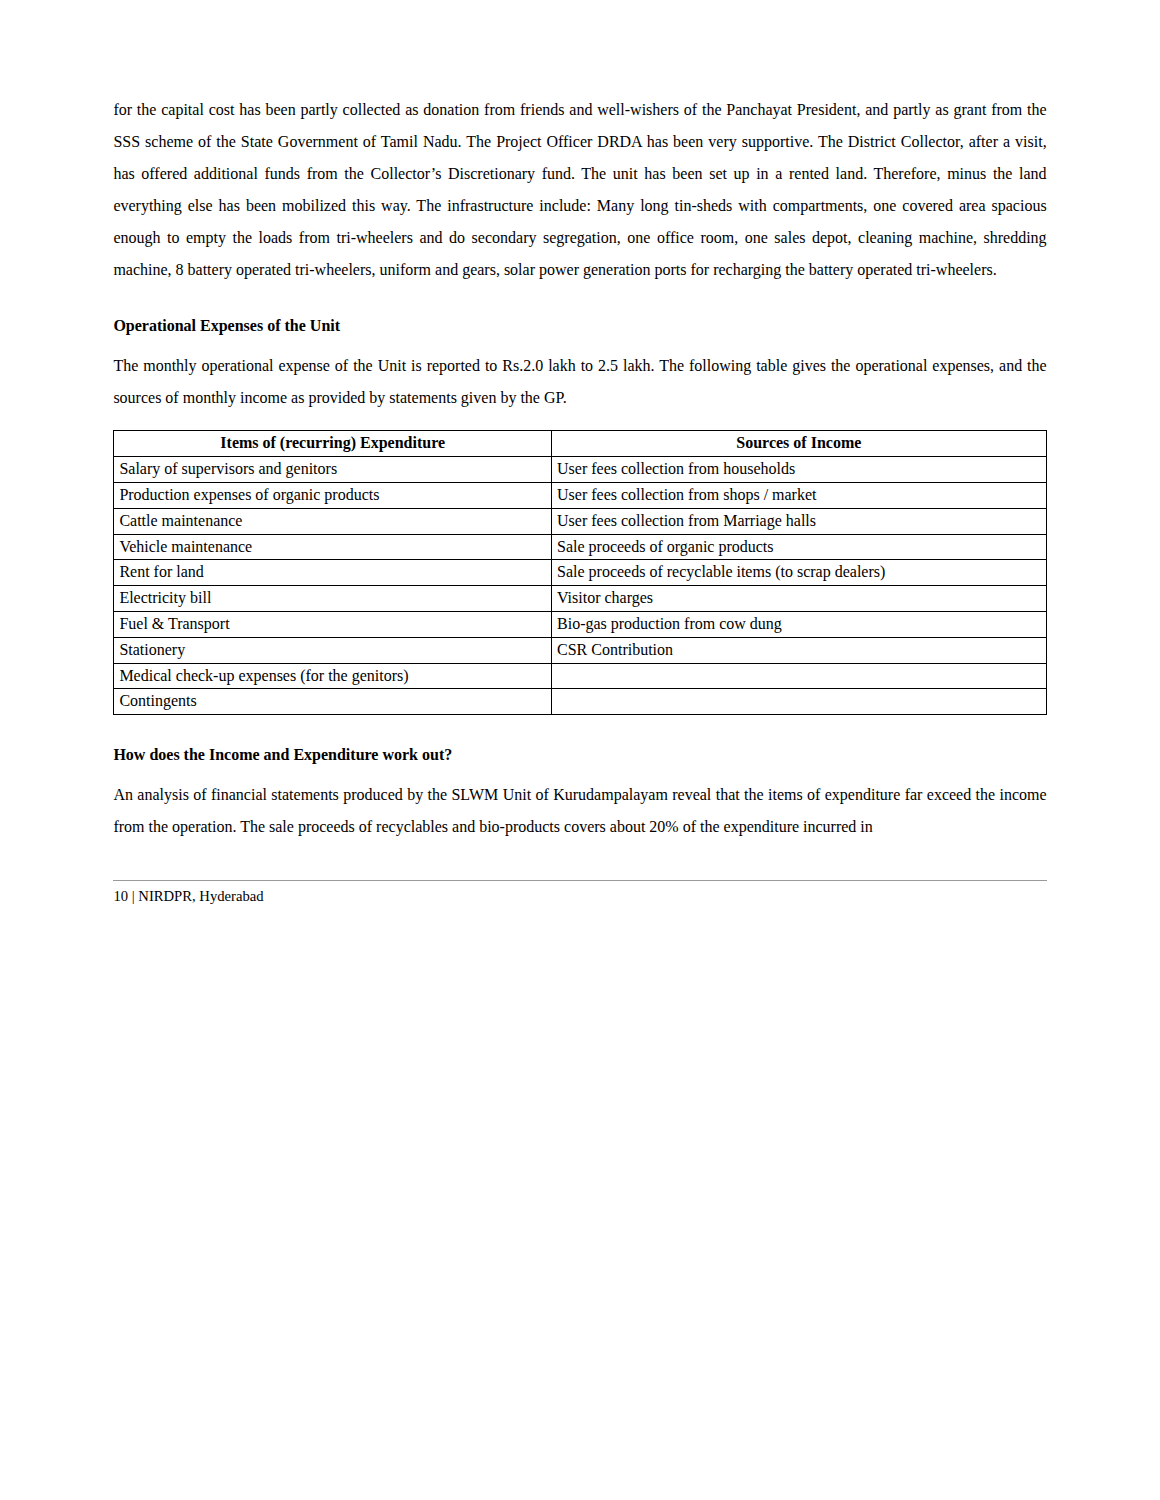for the capital cost has been partly collected as donation from friends and well-wishers of the Panchayat President, and partly as grant from the SSS scheme of the State Government of Tamil Nadu. The Project Officer DRDA has been very supportive. The District Collector, after a visit, has offered additional funds from the Collector’s Discretionary fund. The unit has been set up in a rented land. Therefore, minus the land everything else has been mobilized this way. The infrastructure include: Many long tin-sheds with compartments, one covered area spacious enough to empty the loads from tri-wheelers and do secondary segregation, one office room, one sales depot, cleaning machine, shredding machine, 8 battery operated tri-wheelers, uniform and gears, solar power generation ports for recharging the battery operated tri-wheelers.
Operational Expenses of the Unit
The monthly operational expense of the Unit is reported to Rs.2.0 lakh to 2.5 lakh. The following table gives the operational expenses, and the sources of monthly income as provided by statements given by the GP.
| Items of (recurring) Expenditure | Sources of Income |
| --- | --- |
| Salary of supervisors and genitors | User fees collection from households |
| Production expenses of organic products | User fees collection from shops / market |
| Cattle maintenance | User fees collection from Marriage halls |
| Vehicle maintenance | Sale proceeds of organic products |
| Rent for land | Sale proceeds of recyclable items (to scrap dealers) |
| Electricity bill | Visitor charges |
| Fuel & Transport | Bio-gas production from cow dung |
| Stationery | CSR Contribution |
| Medical check-up expenses (for the genitors) | |
| Contingents | |
How does the Income and Expenditure work out?
An analysis of financial statements produced by the SLWM Unit of Kurudampalayam reveal that the items of expenditure far exceed the income from the operation. The sale proceeds of recyclables and bio-products covers about 20% of the expenditure incurred in
10 | NIRDPR, Hyderabad